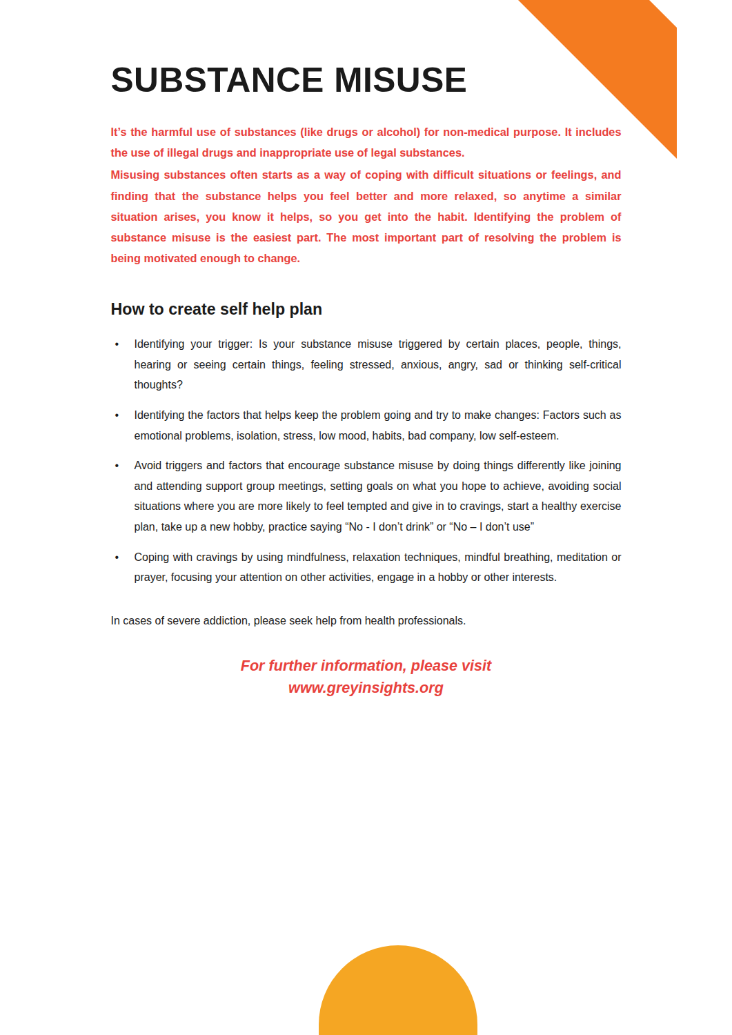SUBSTANCE MISUSE
It’s the harmful use of substances (like drugs or alcohol) for non-medical purpose. It includes the use of illegal drugs and inappropriate use of legal substances.
Misusing substances often starts as a way of coping with difficult situations or feelings, and finding that the substance helps you feel better and more relaxed, so anytime a similar situation arises, you know it helps, so you get into the habit. Identifying the problem of substance misuse is the easiest part. The most important part of resolving the problem is being motivated enough to change.
How to create self help plan
Identifying your trigger: Is your substance misuse triggered by certain places, people, things, hearing or seeing certain things, feeling stressed, anxious, angry, sad or thinking self-critical thoughts?
Identifying the factors that helps keep the problem going and try to make changes: Factors such as emotional problems, isolation, stress, low mood, habits, bad company, low self-esteem.
Avoid triggers and factors that encourage substance misuse by doing things differently like joining and attending support group meetings, setting goals on what you hope to achieve, avoiding social situations where you are more likely to feel tempted and give in to cravings, start a healthy exercise plan, take up a new hobby, practice saying “No - I don’t drink” or “No – I don’t use”
Coping with cravings by using mindfulness, relaxation techniques, mindful breathing, meditation or prayer, focusing your attention on other activities, engage in a hobby or other interests.
In cases of severe addiction, please seek help from health professionals.
For further information, please visit
www.greyinsights.org